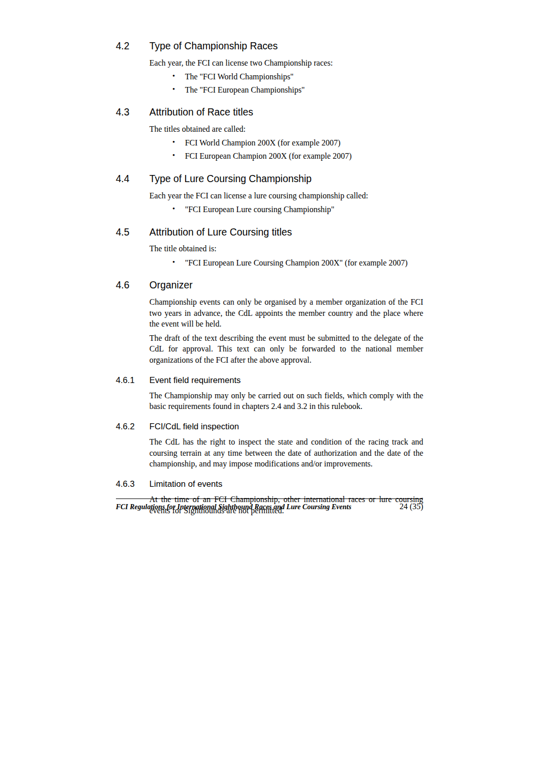4.2 Type of Championship Races
Each year, the FCI can license two Championship races:
The "FCI World Championships"
The "FCI European Championships"
4.3 Attribution of Race titles
The titles obtained are called:
FCI World Champion 200X (for example 2007)
FCI European Champion 200X (for example 2007)
4.4 Type of Lure Coursing Championship
Each year the FCI can license a lure coursing championship called:
"FCI European Lure coursing Championship"
4.5 Attribution of Lure Coursing titles
The title obtained is:
"FCI European Lure Coursing Champion 200X" (for example 2007)
4.6 Organizer
Championship events can only be organised by a member organization of the FCI two years in advance, the CdL appoints the member country and the place where the event will be held.
The draft of the text describing the event must be submitted to the delegate of the CdL for approval. This text can only be forwarded to the national member organizations of the FCI after the above approval.
4.6.1 Event field requirements
The Championship may only be carried out on such fields, which comply with the basic requirements found in chapters 2.4 and 3.2 in this rulebook.
4.6.2 FCI/CdL field inspection
The CdL has the right to inspect the state and condition of the racing track and coursing terrain at any time between the date of authorization and the date of the championship, and may impose modifications and/or improvements.
4.6.3 Limitation of events
At the time of an FCI Championship, other international races or lure coursing events for Sighthounds are not permitted.
FCI Regulations for International Sighthound Races and Lure Coursing Events
24 (35)